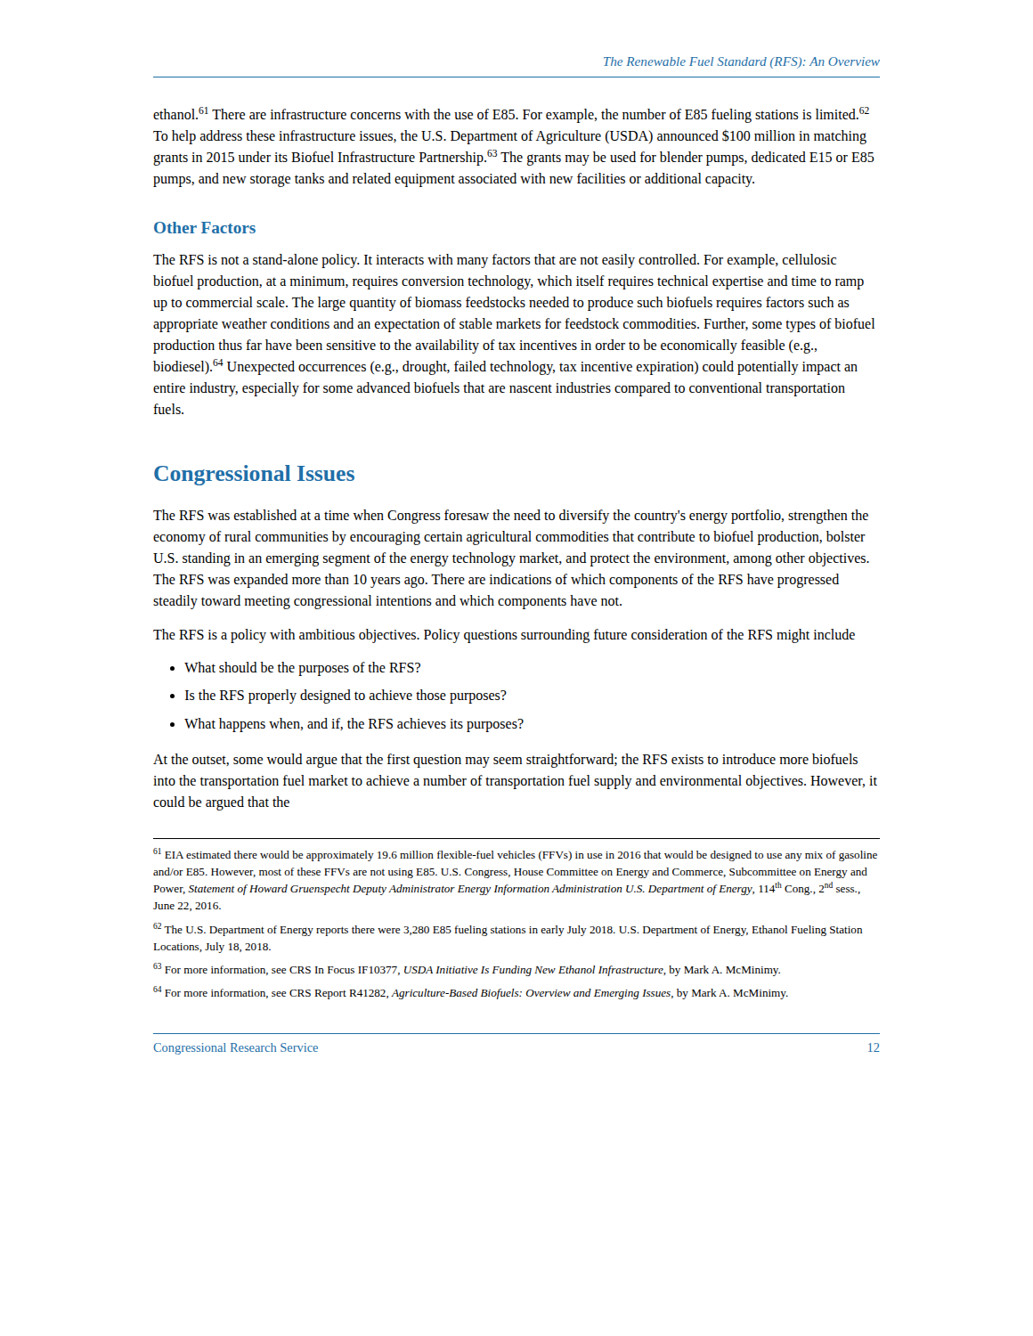The Renewable Fuel Standard (RFS): An Overview
ethanol.61 There are infrastructure concerns with the use of E85. For example, the number of E85 fueling stations is limited.62 To help address these infrastructure issues, the U.S. Department of Agriculture (USDA) announced $100 million in matching grants in 2015 under its Biofuel Infrastructure Partnership.63 The grants may be used for blender pumps, dedicated E15 or E85 pumps, and new storage tanks and related equipment associated with new facilities or additional capacity.
Other Factors
The RFS is not a stand-alone policy. It interacts with many factors that are not easily controlled. For example, cellulosic biofuel production, at a minimum, requires conversion technology, which itself requires technical expertise and time to ramp up to commercial scale. The large quantity of biomass feedstocks needed to produce such biofuels requires factors such as appropriate weather conditions and an expectation of stable markets for feedstock commodities. Further, some types of biofuel production thus far have been sensitive to the availability of tax incentives in order to be economically feasible (e.g., biodiesel).64 Unexpected occurrences (e.g., drought, failed technology, tax incentive expiration) could potentially impact an entire industry, especially for some advanced biofuels that are nascent industries compared to conventional transportation fuels.
Congressional Issues
The RFS was established at a time when Congress foresaw the need to diversify the country's energy portfolio, strengthen the economy of rural communities by encouraging certain agricultural commodities that contribute to biofuel production, bolster U.S. standing in an emerging segment of the energy technology market, and protect the environment, among other objectives. The RFS was expanded more than 10 years ago. There are indications of which components of the RFS have progressed steadily toward meeting congressional intentions and which components have not.
The RFS is a policy with ambitious objectives. Policy questions surrounding future consideration of the RFS might include
What should be the purposes of the RFS?
Is the RFS properly designed to achieve those purposes?
What happens when, and if, the RFS achieves its purposes?
At the outset, some would argue that the first question may seem straightforward; the RFS exists to introduce more biofuels into the transportation fuel market to achieve a number of transportation fuel supply and environmental objectives. However, it could be argued that the
61 EIA estimated there would be approximately 19.6 million flexible-fuel vehicles (FFVs) in use in 2016 that would be designed to use any mix of gasoline and/or E85. However, most of these FFVs are not using E85. U.S. Congress, House Committee on Energy and Commerce, Subcommittee on Energy and Power, Statement of Howard Gruenspecht Deputy Administrator Energy Information Administration U.S. Department of Energy, 114th Cong., 2nd sess., June 22, 2016.
62 The U.S. Department of Energy reports there were 3,280 E85 fueling stations in early July 2018. U.S. Department of Energy, Ethanol Fueling Station Locations, July 18, 2018.
63 For more information, see CRS In Focus IF10377, USDA Initiative Is Funding New Ethanol Infrastructure, by Mark A. McMinimy.
64 For more information, see CRS Report R41282, Agriculture-Based Biofuels: Overview and Emerging Issues, by Mark A. McMinimy.
Congressional Research Service 12